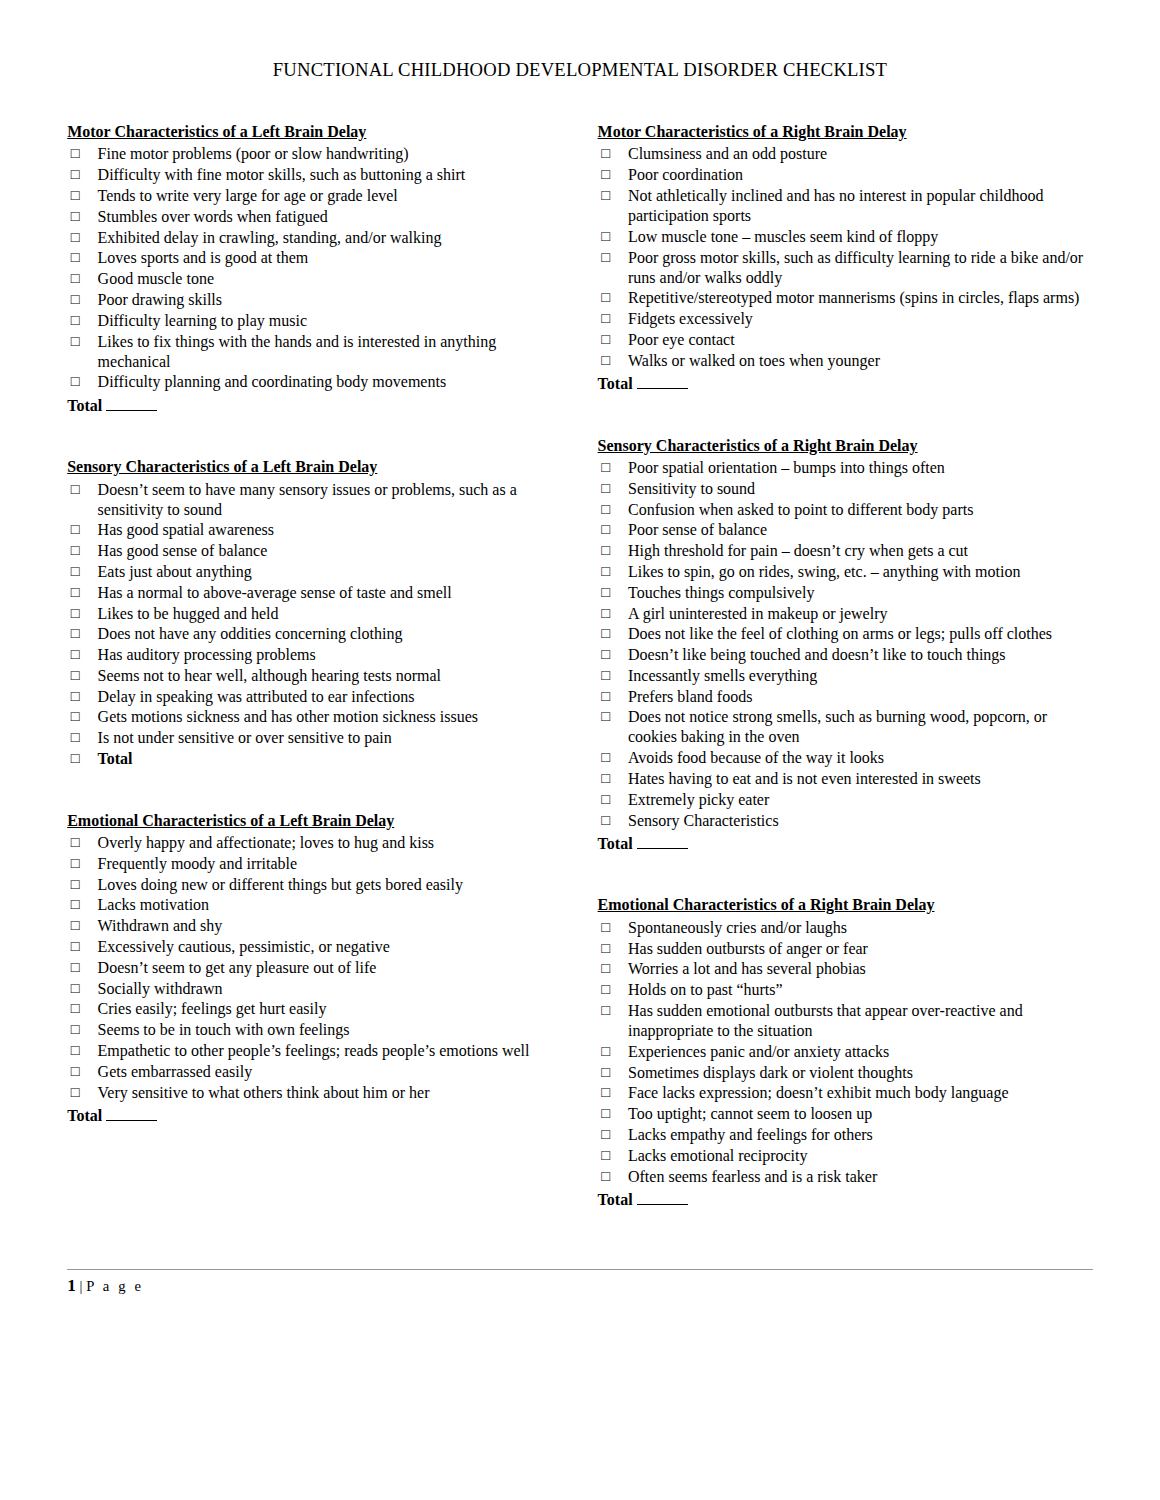FUNCTIONAL CHILDHOOD DEVELOPMENTAL DISORDER CHECKLIST
Motor Characteristics of a Left Brain Delay
Fine motor problems (poor or slow handwriting)
Difficulty with fine motor skills, such as buttoning a shirt
Tends to write very large for age or grade level
Stumbles over words when fatigued
Exhibited delay in crawling, standing, and/or walking
Loves sports and is good at them
Good muscle tone
Poor drawing skills
Difficulty learning to play music
Likes to fix things with the hands and is interested in anything mechanical
Difficulty planning and coordinating body movements
Total
Sensory Characteristics of a Left Brain Delay
Doesn’t seem to have many sensory issues or problems, such as a sensitivity to sound
Has good spatial awareness
Has good sense of balance
Eats just about anything
Has a normal to above-average sense of taste and smell
Likes to be hugged and held
Does not have any oddities concerning clothing
Has auditory processing problems
Seems not to hear well, although hearing tests normal
Delay in speaking was attributed to ear infections
Gets motions sickness and has other motion sickness issues
Is not under sensitive or over sensitive to pain
Total
Emotional Characteristics of a Left Brain Delay
Overly happy and affectionate; loves to hug and kiss
Frequently moody and irritable
Loves doing new or different things but gets bored easily
Lacks motivation
Withdrawn and shy
Excessively cautious, pessimistic, or negative
Doesn’t seem to get any pleasure out of life
Socially withdrawn
Cries easily; feelings get hurt easily
Seems to be in touch with own feelings
Empathetic to other people’s feelings; reads people’s emotions well
Gets embarrassed easily
Very sensitive to what others think about him or her
Total
Motor Characteristics of a Right Brain Delay
Clumsiness and an odd posture
Poor coordination
Not athletically inclined and has no interest in popular childhood participation sports
Low muscle tone – muscles seem kind of floppy
Poor gross motor skills, such as difficulty learning to ride a bike and/or runs and/or walks oddly
Repetitive/stereotyped motor mannerisms (spins in circles, flaps arms)
Fidgets excessively
Poor eye contact
Walks or walked on toes when younger
Total
Sensory Characteristics of a Right Brain Delay
Poor spatial orientation – bumps into things often
Sensitivity to sound
Confusion when asked to point to different body parts
Poor sense of balance
High threshold for pain – doesn’t cry when gets a cut
Likes to spin, go on rides, swing, etc. – anything with motion
Touches things compulsively
A girl uninterested in makeup or jewelry
Does not like the feel of clothing on arms or legs; pulls off clothes
Doesn’t like being touched and doesn’t like to touch things
Incessantly smells everything
Prefers bland foods
Does not notice strong smells, such as burning wood, popcorn, or cookies baking in the oven
Avoids food because of the way it looks
Hates having to eat and is not even interested in sweets
Extremely picky eater
Sensory Characteristics
Total
Emotional Characteristics of a Right Brain Delay
Spontaneously cries and/or laughs
Has sudden outbursts of anger or fear
Worries a lot and has several phobias
Holds on to past “hurts”
Has sudden emotional outbursts that appear over-reactive and inappropriate to the situation
Experiences panic and/or anxiety attacks
Sometimes displays dark or violent thoughts
Face lacks expression; doesn’t exhibit much body language
Too uptight; cannot seem to loosen up
Lacks empathy and feelings for others
Lacks emotional reciprocity
Often seems fearless and is a risk taker
Total
1 | P a g e